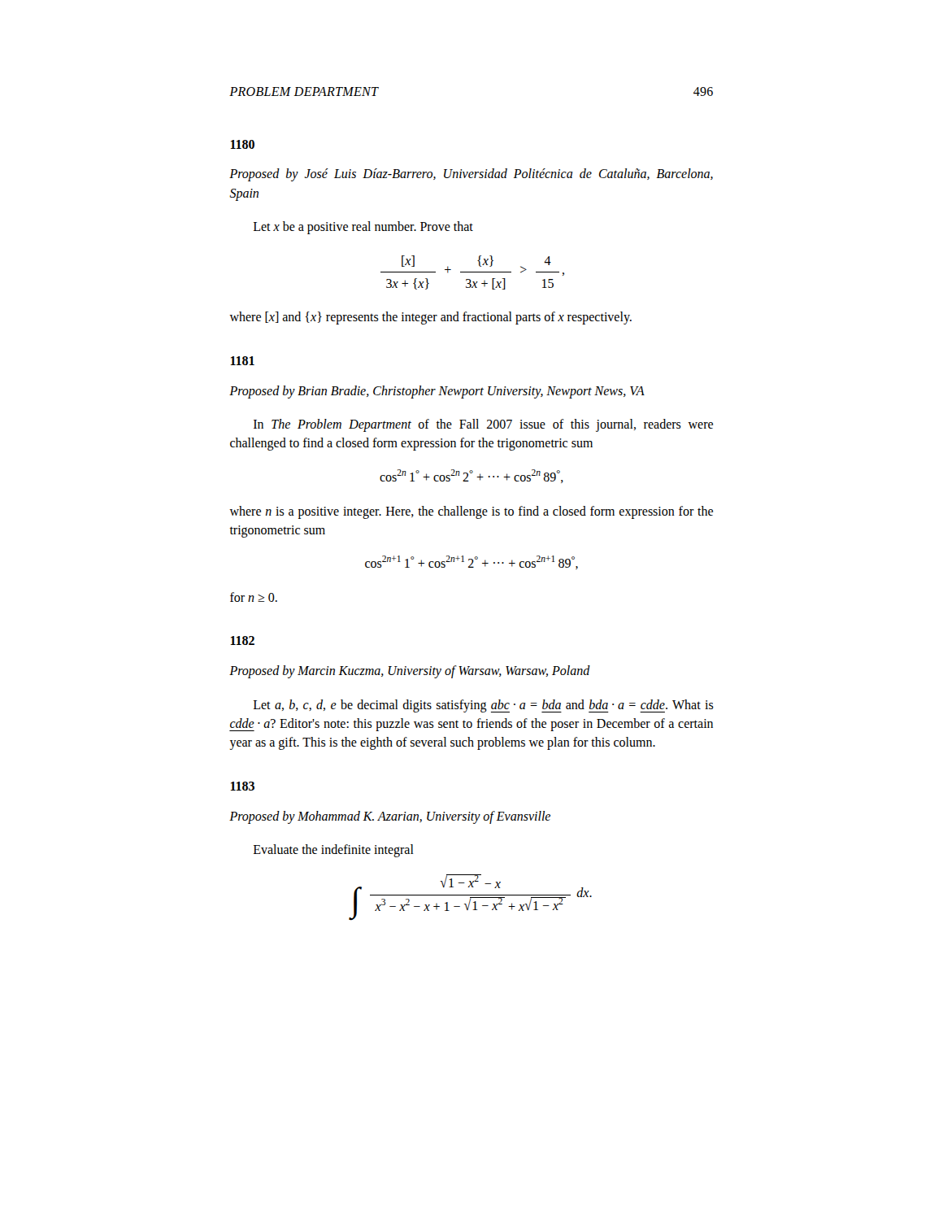PROBLEM DEPARTMENT 496
1180
Proposed by José Luis Díaz-Barrero, Universidad Politécnica de Cataluña, Barcelona, Spain
Let x be a positive real number. Prove that
[x] 3x + {x} + {x} 3x + [x] > 4 15 ,
where [x] and {x} represents the integer and fractional parts of x respectively.
1181
Proposed by Brian Bradie, Christopher Newport University, Newport News, VA
In The Problem Department of the Fall 2007 issue of this journal, readers were challenged to find a closed form expression for the trigonometric sum
cos2n 1° + cos2n 2° + ··· + cos2n 89°,
where n is a positive integer. Here, the challenge is to find a closed form expression for the trigonometric sum
cos2n+1 1° + cos2n+1 2° + ··· + cos2n+1 89°,
for n ≥ 0.
1182
Proposed by Marcin Kuczma, University of Warsaw, Warsaw, Poland
Let a, b, c, d, e be decimal digits satisfying abc·a = bda and bda·a = cdde. What is cdde·a? Editor's note: this puzzle was sent to friends of the poser in December of a certain year as a gift. This is the eighth of several such problems we plan for this column.
1183
Proposed by Mohammad K. Azarian, University of Evansville
Evaluate the indefinite integral
∫ √1 − x2 − x x3 − x2 − x + 1 − √1 − x2 + x√1 − x2 dx.